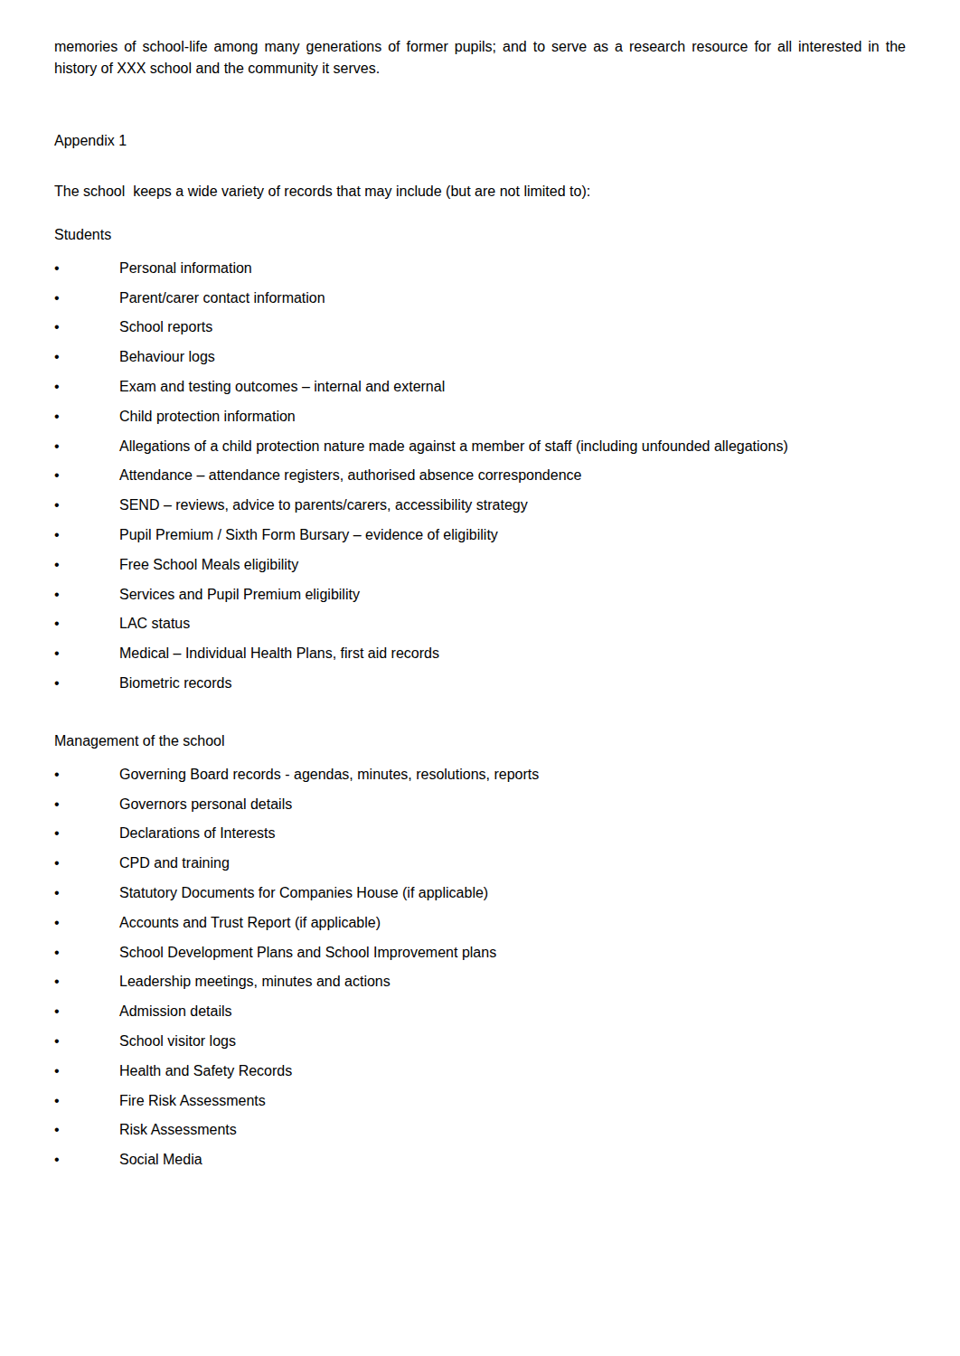memories of school-life among many generations of former pupils; and to serve as a research resource for all interested in the history of XXX school and the community it serves.
Appendix 1
The school keeps a wide variety of records that may include (but are not limited to):
Students
Personal information
Parent/carer contact information
School reports
Behaviour logs
Exam and testing outcomes – internal and external
Child protection information
Allegations of a child protection nature made against a member of staff (including unfounded allegations)
Attendance – attendance registers, authorised absence correspondence
SEND – reviews, advice to parents/carers, accessibility strategy
Pupil Premium / Sixth Form Bursary – evidence of eligibility
Free School Meals eligibility
Services and Pupil Premium eligibility
LAC status
Medical – Individual Health Plans, first aid records
Biometric records
Management of the school
Governing Board records - agendas, minutes, resolutions, reports
Governors personal details
Declarations of Interests
CPD and training
Statutory Documents for Companies House (if applicable)
Accounts and Trust Report (if applicable)
School Development Plans and School Improvement plans
Leadership meetings, minutes and actions
Admission details
School visitor logs
Health and Safety Records
Fire Risk Assessments
Risk Assessments
Social Media